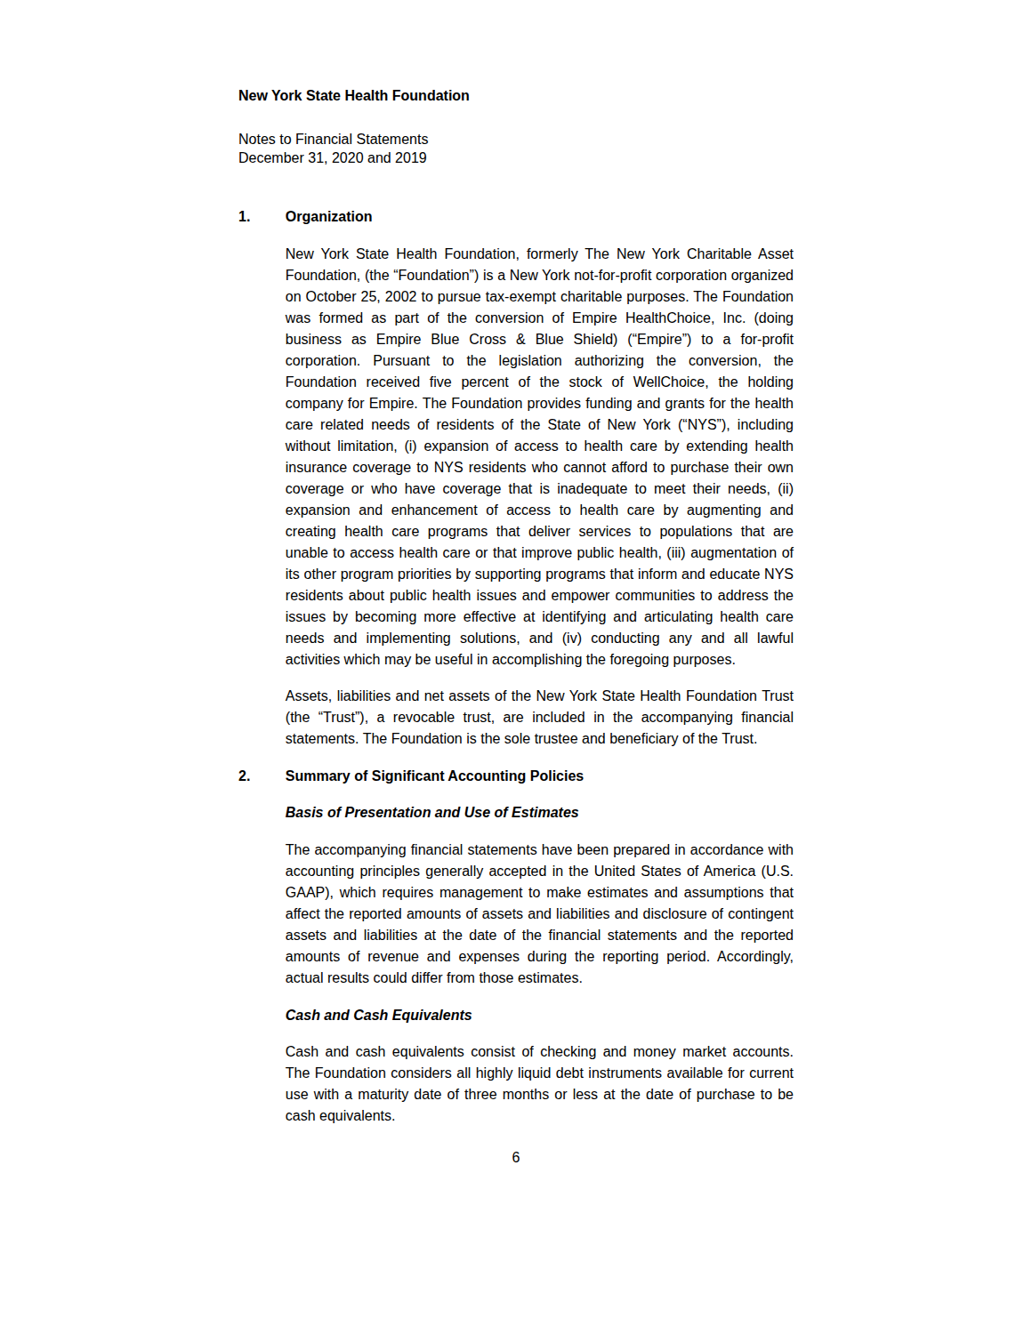New York State Health Foundation
Notes to Financial Statements
December 31, 2020 and 2019
1.
Organization
New York State Health Foundation, formerly The New York Charitable Asset Foundation, (the “Foundation”) is a New York not-for-profit corporation organized on October 25, 2002 to pursue tax-exempt charitable purposes. The Foundation was formed as part of the conversion of Empire HealthChoice, Inc. (doing business as Empire Blue Cross & Blue Shield) (“Empire”) to a for-profit corporation. Pursuant to the legislation authorizing the conversion, the Foundation received five percent of the stock of WellChoice, the holding company for Empire. The Foundation provides funding and grants for the health care related needs of residents of the State of New York (“NYS”), including without limitation, (i) expansion of access to health care by extending health insurance coverage to NYS residents who cannot afford to purchase their own coverage or who have coverage that is inadequate to meet their needs, (ii) expansion and enhancement of access to health care by augmenting and creating health care programs that deliver services to populations that are unable to access health care or that improve public health, (iii) augmentation of its other program priorities by supporting programs that inform and educate NYS residents about public health issues and empower communities to address the issues by becoming more effective at identifying and articulating health care needs and implementing solutions, and (iv) conducting any and all lawful activities which may be useful in accomplishing the foregoing purposes.
Assets, liabilities and net assets of the New York State Health Foundation Trust (the “Trust”), a revocable trust, are included in the accompanying financial statements. The Foundation is the sole trustee and beneficiary of the Trust.
2.
Summary of Significant Accounting Policies
Basis of Presentation and Use of Estimates
The accompanying financial statements have been prepared in accordance with accounting principles generally accepted in the United States of America (U.S. GAAP), which requires management to make estimates and assumptions that affect the reported amounts of assets and liabilities and disclosure of contingent assets and liabilities at the date of the financial statements and the reported amounts of revenue and expenses during the reporting period. Accordingly, actual results could differ from those estimates.
Cash and Cash Equivalents
Cash and cash equivalents consist of checking and money market accounts. The Foundation considers all highly liquid debt instruments available for current use with a maturity date of three months or less at the date of purchase to be cash equivalents.
6